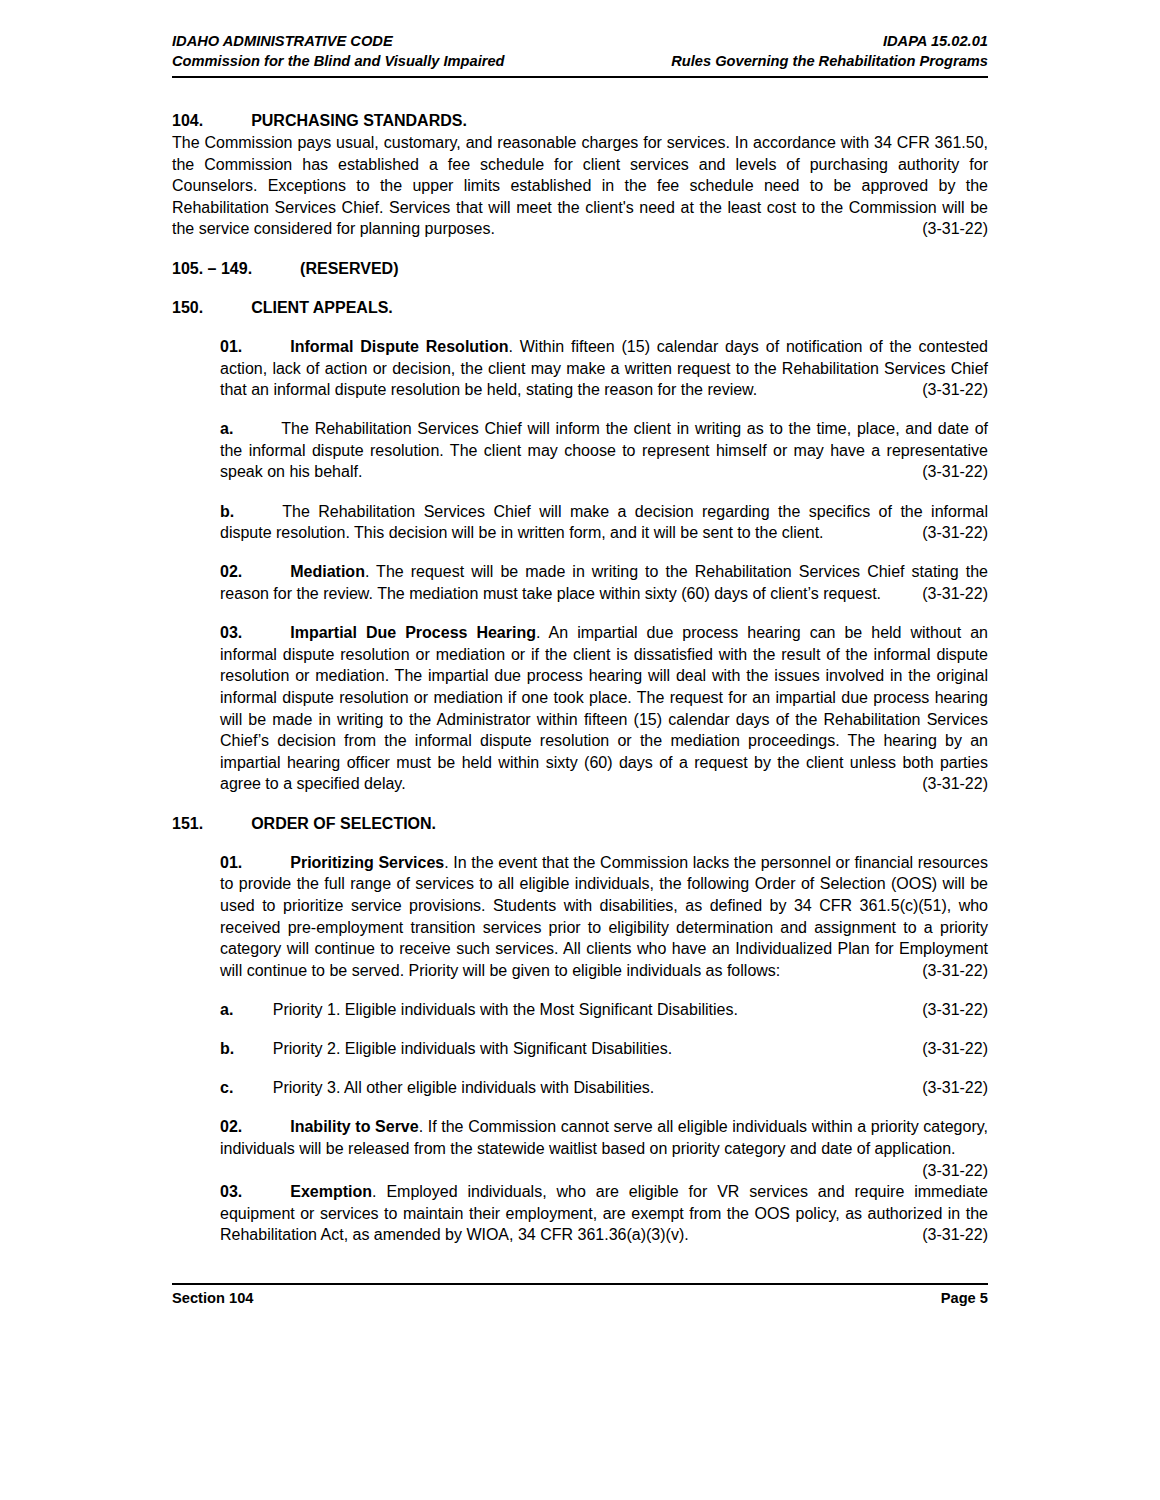IDAHO ADMINISTRATIVE CODE IDAPA 15.02.01
Commission for the Blind and Visually Impaired Rules Governing the Rehabilitation Programs
104. PURCHASING STANDARDS.
The Commission pays usual, customary, and reasonable charges for services. In accordance with 34 CFR 361.50, the Commission has established a fee schedule for client services and levels of purchasing authority for Counselors. Exceptions to the upper limits established in the fee schedule need to be approved by the Rehabilitation Services Chief. Services that will meet the client's need at the least cost to the Commission will be the service considered for planning purposes.(3-31-22)
105. – 149. (RESERVED)
150. CLIENT APPEALS.
01. Informal Dispute Resolution. Within fifteen (15) calendar days of notification of the contested action, lack of action or decision, the client may make a written request to the Rehabilitation Services Chief that an informal dispute resolution be held, stating the reason for the review.(3-31-22)
a. The Rehabilitation Services Chief will inform the client in writing as to the time, place, and date of the informal dispute resolution. The client may choose to represent himself or may have a representative speak on his behalf.(3-31-22)
b. The Rehabilitation Services Chief will make a decision regarding the specifics of the informal dispute resolution. This decision will be in written form, and it will be sent to the client.(3-31-22)
02. Mediation. The request will be made in writing to the Rehabilitation Services Chief stating the reason for the review. The mediation must take place within sixty (60) days of client’s request.(3-31-22)
03. Impartial Due Process Hearing. An impartial due process hearing can be held without an informal dispute resolution or mediation or if the client is dissatisfied with the result of the informal dispute resolution or mediation. The impartial due process hearing will deal with the issues involved in the original informal dispute resolution or mediation if one took place. The request for an impartial due process hearing will be made in writing to the Administrator within fifteen (15) calendar days of the Rehabilitation Services Chief’s decision from the informal dispute resolution or the mediation proceedings. The hearing by an impartial hearing officer must be held within sixty (60) days of a request by the client unless both parties agree to a specified delay.(3-31-22)
151. ORDER OF SELECTION.
01. Prioritizing Services. In the event that the Commission lacks the personnel or financial resources to provide the full range of services to all eligible individuals, the following Order of Selection (OOS) will be used to prioritize service provisions. Students with disabilities, as defined by 34 CFR 361.5(c)(51), who received pre-employment transition services prior to eligibility determination and assignment to a priority category will continue to receive such services. All clients who have an Individualized Plan for Employment will continue to be served. Priority will be given to eligible individuals as follows:(3-31-22)
a. Priority 1. Eligible individuals with the Most Significant Disabilities.(3-31-22)
b. Priority 2. Eligible individuals with Significant Disabilities.(3-31-22)
c. Priority 3. All other eligible individuals with Disabilities.(3-31-22)
02. Inability to Serve. If the Commission cannot serve all eligible individuals within a priority category, individuals will be released from the statewide waitlist based on priority category and date of application.
(3-31-22)
03. Exemption. Employed individuals, who are eligible for VR services and require immediate equipment or services to maintain their employment, are exempt from the OOS policy, as authorized in the Rehabilitation Act, as amended by WIOA, 34 CFR 361.36(a)(3)(v).(3-31-22)
Section 104 Page 5